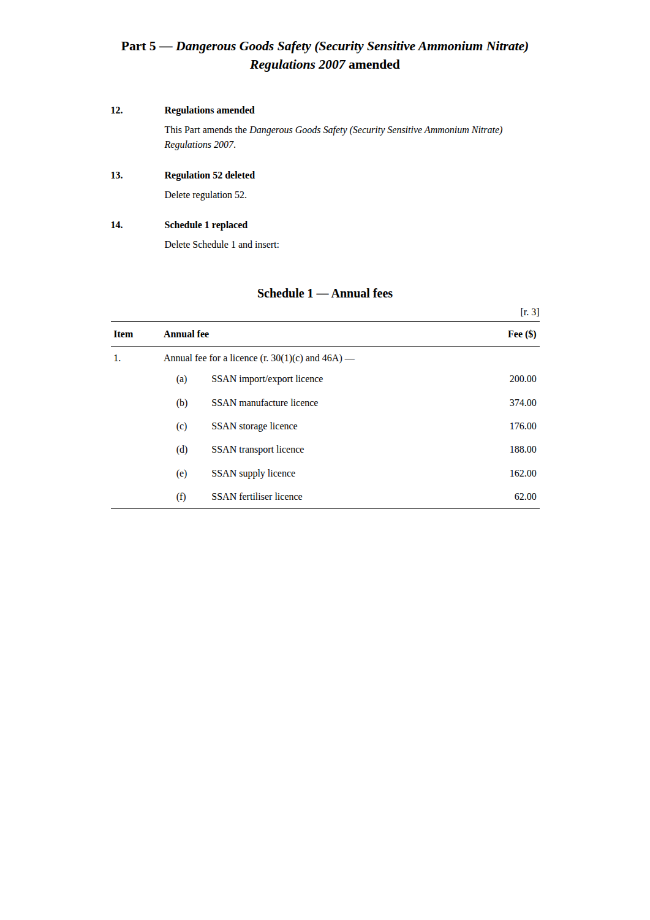Part 5 — Dangerous Goods Safety (Security Sensitive Ammonium Nitrate) Regulations 2007 amended
12. Regulations amended
This Part amends the Dangerous Goods Safety (Security Sensitive Ammonium Nitrate) Regulations 2007.
13. Regulation 52 deleted
Delete regulation 52.
14. Schedule 1 replaced
Delete Schedule 1 and insert:
Schedule 1 — Annual fees
[r. 3]
| Item | Annual fee | Fee ($) |
| --- | --- | --- |
| 1. | Annual fee for a licence (r. 30(1)(c) and 46A) — | |
| | (a) | SSAN import/export licence | 200.00 |
| | (b) | SSAN manufacture licence | 374.00 |
| | (c) | SSAN storage licence | 176.00 |
| | (d) | SSAN transport licence | 188.00 |
| | (e) | SSAN supply licence | 162.00 |
| | (f) | SSAN fertiliser licence | 62.00 |